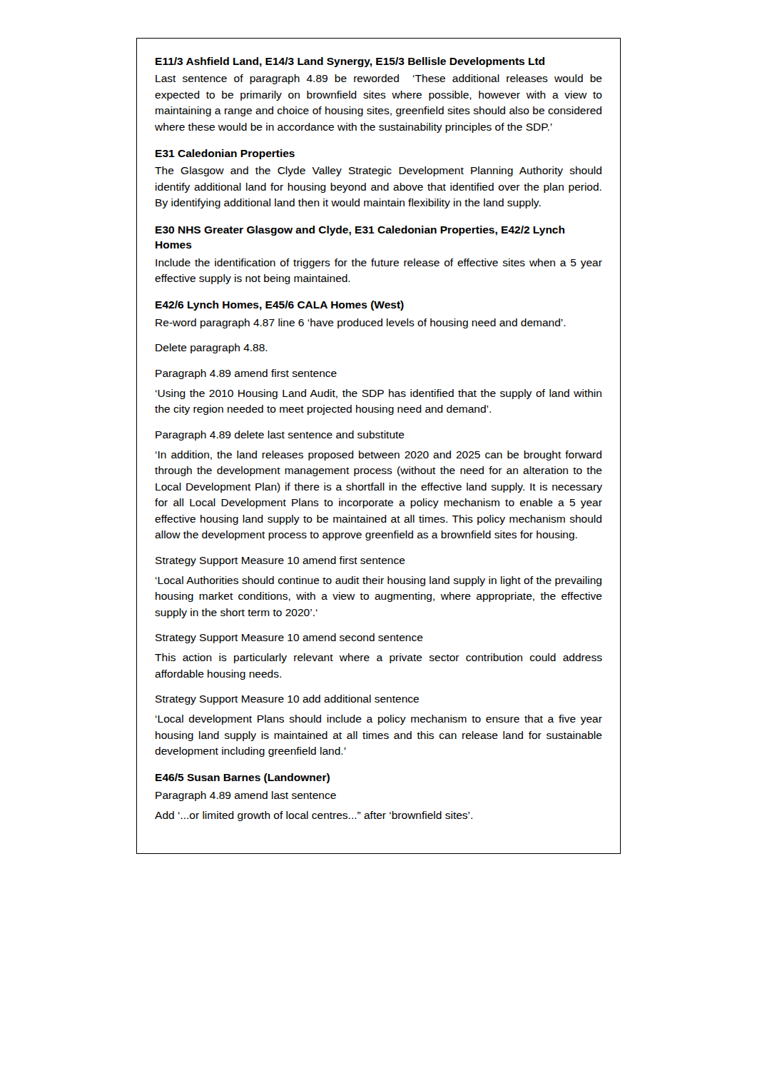E11/3 Ashfield Land, E14/3 Land Synergy, E15/3 Bellisle Developments Ltd
Last sentence of paragraph 4.89 be reworded ‘These additional releases would be expected to be primarily on brownfield sites where possible, however with a view to maintaining a range and choice of housing sites, greenfield sites should also be considered where these would be in accordance with the sustainability principles of the SDP.’
E31 Caledonian Properties
The Glasgow and the Clyde Valley Strategic Development Planning Authority should identify additional land for housing beyond and above that identified over the plan period. By identifying additional land then it would maintain flexibility in the land supply.
E30 NHS Greater Glasgow and Clyde, E31 Caledonian Properties, E42/2 Lynch Homes
Include the identification of triggers for the future release of effective sites when a 5 year effective supply is not being maintained.
E42/6 Lynch Homes, E45/6 CALA Homes (West)
Re-word paragraph 4.87 line 6 ‘have produced levels of housing need and demand’.
Delete paragraph 4.88.
Paragraph 4.89 amend first sentence
‘Using the 2010 Housing Land Audit, the SDP has identified that the supply of land within the city region needed to meet projected housing need and demand’.
Paragraph 4.89 delete last sentence and substitute
‘In addition, the land releases proposed between 2020 and 2025 can be brought forward through the development management process (without the need for an alteration to the Local Development Plan) if there is a shortfall in the effective land supply. It is necessary for all Local Development Plans to incorporate a policy mechanism to enable a 5 year effective housing land supply to be maintained at all times. This policy mechanism should allow the development process to approve greenfield as a brownfield sites for housing.
Strategy Support Measure 10 amend first sentence
‘Local Authorities should continue to audit their housing land supply in light of the prevailing housing market conditions, with a view to augmenting, where appropriate, the effective supply in the short term to 2020’.‘
Strategy Support Measure 10 amend second sentence
This action is particularly relevant where a private sector contribution could address affordable housing needs.
Strategy Support Measure 10 add additional sentence
‘Local development Plans should include a policy mechanism to ensure that a five year housing land supply is maintained at all times and this can release land for sustainable development including greenfield land.’
E46/5 Susan Barnes (Landowner)
Paragraph 4.89 amend last sentence
Add ‘...or limited growth of local centres...” after ‘brownfield sites’.